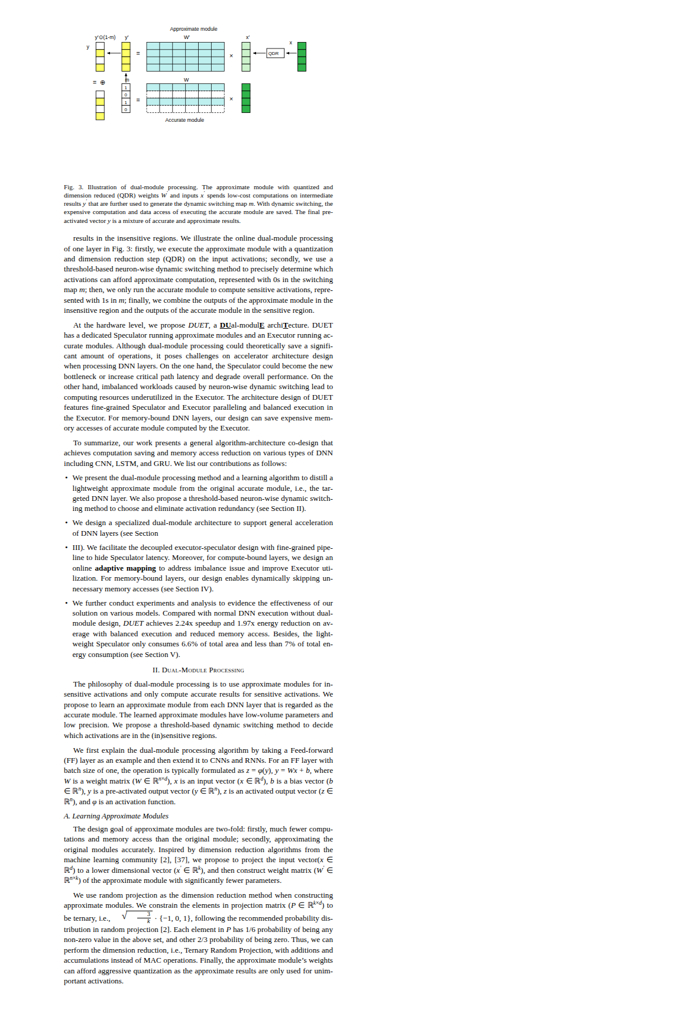Approximate module y'⊙(1-m) y' W' x' = × QDR x y = ⊕ m 1 0 1 0 = W × Accurate module
Fig. 3. Illustration of dual-module processing. The approximate module with quantized and dimension reduced (QDR) weights W′ and inputs x′ spends low-cost computations on intermediate results y′ that are further used to generate the dynamic switching map m. With dynamic switching, the expensive computation and data access of executing the accurate module are saved. The final pre-activated vector y is a mixture of accurate and approximate results.
results in the insensitive regions. We illustrate the online dual-module processing of one layer in Fig. 3: firstly, we execute the approximate module with a quantization and dimension reduction step (QDR) on the input activations; secondly, we use a threshold-based neuron-wise dynamic switching method to precisely determine which activations can afford approximate computation, represented with 0s in the switching map m; then, we only run the accurate module to compute sensitive activations, represented with 1s in m; finally, we combine the outputs of the approximate module in the insensitive region and the outputs of the accurate module in the sensitive region.
At the hardware level, we propose DUET, a DUal-modulE archiTecture. DUET has a dedicated Speculator running approximate modules and an Executor running accurate modules. Although dual-module processing could theoretically save a significant amount of operations, it poses challenges on accelerator architecture design when processing DNN layers. On the one hand, the Speculator could become the new bottleneck or increase critical path latency and degrade overall performance. On the other hand, imbalanced workloads caused by neuron-wise dynamic switching lead to computing resources underutilized in the Executor. The architecture design of DUET features fine-grained Speculator and Executor paralleling and balanced execution in the Executor. For memory-bound DNN layers, our design can save expensive memory accesses of accurate module computed by the Executor.
To summarize, our work presents a general algorithm-architecture co-design that achieves computation saving and memory access reduction on various types of DNN including CNN, LSTM, and GRU. We list our contributions as follows:
We present the dual-module processing method and a learning algorithm to distill a lightweight approximate module from the original accurate module, i.e., the targeted DNN layer. We also propose a threshold-based neuron-wise dynamic switching method to choose and eliminate activation redundancy (see Section II).
We design a specialized dual-module architecture to support general acceleration of DNN layers (see Section
III). We facilitate the decoupled executor-speculator design with fine-grained pipeline to hide Speculator latency. Moreover, for compute-bound layers, we design an online adaptive mapping to address imbalance issue and improve Executor utilization. For memory-bound layers, our design enables dynamically skipping unnecessary memory accesses (see Section IV).
We further conduct experiments and analysis to evidence the effectiveness of our solution on various models. Compared with normal DNN execution without dual-module design, DUET achieves 2.24x speedup and 1.97x energy reduction on average with balanced execution and reduced memory access. Besides, the lightweight Speculator only consumes 6.6% of total area and less than 7% of total energy consumption (see Section V).
II. Dual-Module Processing
The philosophy of dual-module processing is to use approximate modules for insensitive activations and only compute accurate results for sensitive activations. We propose to learn an approximate module from each DNN layer that is regarded as the accurate module. The learned approximate modules have low-volume parameters and low precision. We propose a threshold-based dynamic switching method to decide which activations are in the (in)sensitive regions.
We first explain the dual-module processing algorithm by taking a Feed-forward (FF) layer as an example and then extend it to CNNs and RNNs. For an FF layer with batch size of one, the operation is typically formulated as z = φ(y), y = Wx + b, where W is a weight matrix (W ∈ ℝn×d), x is an input vector (x ∈ ℝd), b is a bias vector (b ∈ ℝn), y is a pre-activated output vector (y ∈ ℝn), z is an activated output vector (z ∈ ℝn), and φ is an activation function.
A. Learning Approximate Modules
The design goal of approximate modules are two-fold: firstly, much fewer computations and memory access than the original module; secondly, approximating the original modules accurately. Inspired by dimension reduction algorithms from the machine learning community [2], [37], we propose to project the input vector(x ∈ ℝd) to a lower dimensional vector (x′ ∈ ℝk), and then construct weight matrix (W′ ∈ ℝn×k) of the approximate module with significantly fewer parameters.
We use random projection as the dimension reduction method when constructing approximate modules. We constrain the elements in projection matrix (P ∈ ℝk×d) to be ternary, i.e., 3 k · {−1, 0, 1}, following the recommended probability distribution in random projection [2]. Each element in P has 1/6 probability of being any non-zero value in the above set, and other 2/3 probability of being zero. Thus, we can perform the dimension reduction, i.e., Ternary Random Projection, with additions and accumulations instead of MAC operations. Finally, the approximate module’s weights can afford aggressive quantization as the approximate results are only used for unimportant activations.